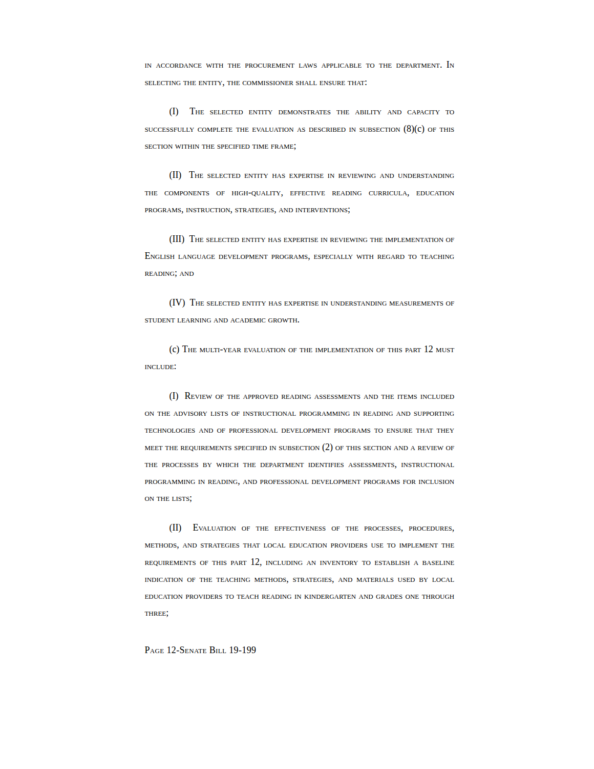in accordance with the procurement laws applicable to the department. In selecting the entity, the commissioner shall ensure that:
(I) The selected entity demonstrates the ability and capacity to successfully complete the evaluation as described in subsection (8)(c) of this section within the specified time frame;
(II) The selected entity has expertise in reviewing and understanding the components of high-quality, effective reading curricula, education programs, instruction, strategies, and interventions;
(III) The selected entity has expertise in reviewing the implementation of English language development programs, especially with regard to teaching reading; and
(IV) The selected entity has expertise in understanding measurements of student learning and academic growth.
(c) The multi-year evaluation of the implementation of this part 12 must include:
(I) Review of the approved reading assessments and the items included on the advisory lists of instructional programming in reading and supporting technologies and of professional development programs to ensure that they meet the requirements specified in subsection (2) of this section and a review of the processes by which the department identifies assessments, instructional programming in reading, and professional development programs for inclusion on the lists;
(II) Evaluation of the effectiveness of the processes, procedures, methods, and strategies that local education providers use to implement the requirements of this part 12, including an inventory to establish a baseline indication of the teaching methods, strategies, and materials used by local education providers to teach reading in kindergarten and grades one through three;
Page 12-Senate Bill 19-199